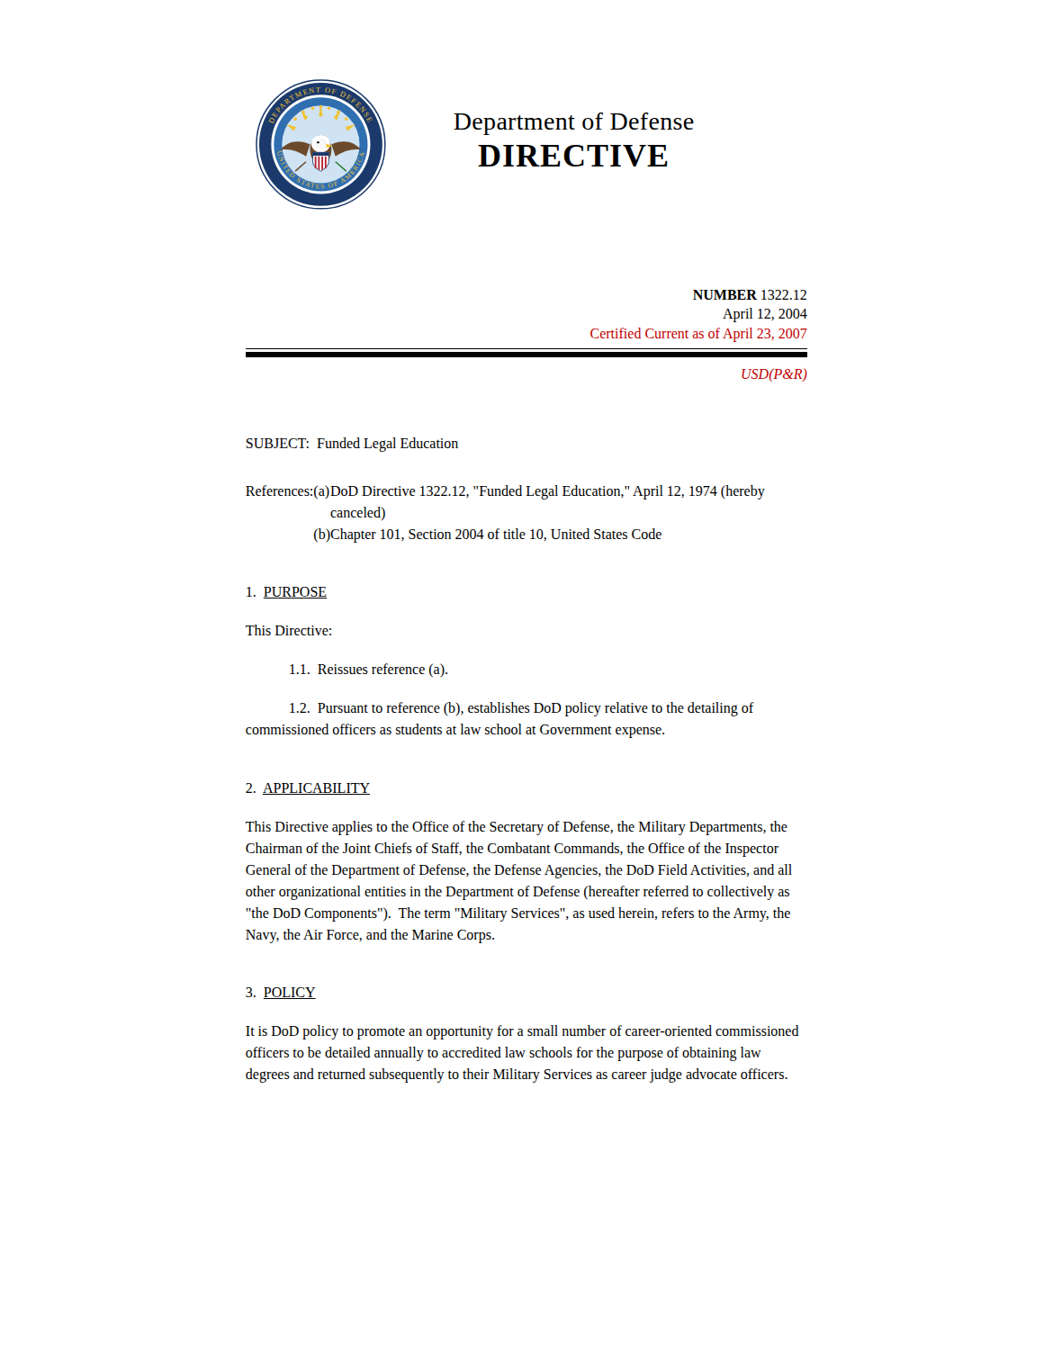DEPARTMENT OF DEFENSE UNITED STATES OF AMERICA
Department of Defense
DIRECTIVE
NUMBER 1322.12
April 12, 2004
Certified Current as of April 23, 2007
USD(P&R)
SUBJECT: Funded Legal Education
| References: | (a) | DoD Directive 1322.12, "Funded Legal Education," April 12, 1974 (hereby |
| | | canceled) |
| | (b) | Chapter 101, Section 2004 of title 10, United States Code |
1. PURPOSE
This Directive:
1.1. Reissues reference (a).
1.2. Pursuant to reference (b), establishes DoD policy relative to the detailing of commissioned officers as students at law school at Government expense.
2. APPLICABILITY
This Directive applies to the Office of the Secretary of Defense, the Military Departments, the Chairman of the Joint Chiefs of Staff, the Combatant Commands, the Office of the Inspector General of the Department of Defense, the Defense Agencies, the DoD Field Activities, and all other organizational entities in the Department of Defense (hereafter referred to collectively as "the DoD Components"). The term "Military Services", as used herein, refers to the Army, the Navy, the Air Force, and the Marine Corps.
3. POLICY
It is DoD policy to promote an opportunity for a small number of career-oriented commissioned officers to be detailed annually to accredited law schools for the purpose of obtaining law degrees and returned subsequently to their Military Services as career judge advocate officers.